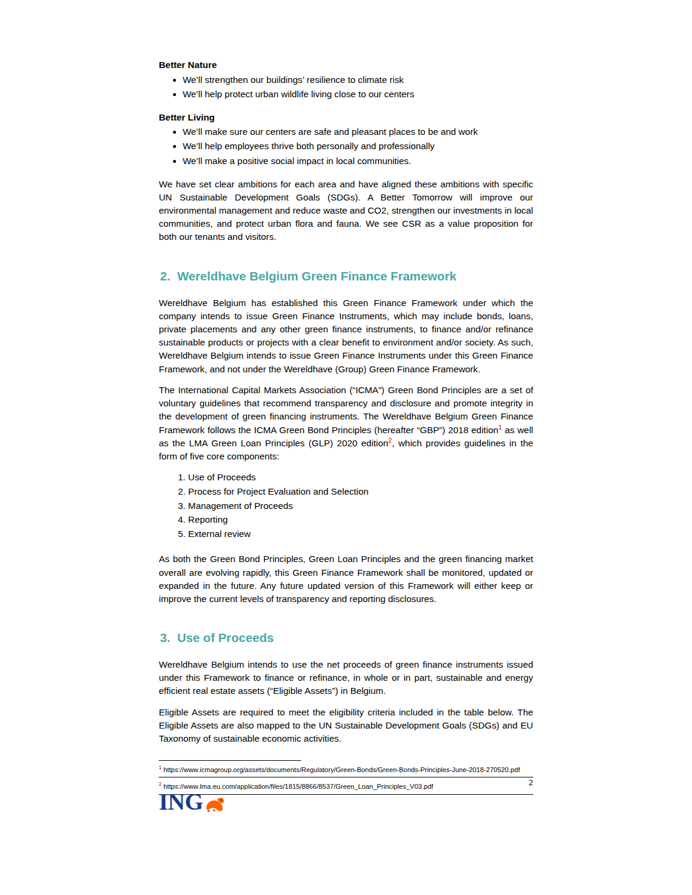Better Nature
We’ll strengthen our buildings’ resilience to climate risk
We’ll help protect urban wildlife living close to our centers
Better Living
We’ll make sure our centers are safe and pleasant places to be and work
We’ll help employees thrive both personally and professionally
We’ll make a positive social impact in local communities.
We have set clear ambitions for each area and have aligned these ambitions with specific UN Sustainable Development Goals (SDGs). A Better Tomorrow will improve our environmental management and reduce waste and CO2, strengthen our investments in local communities, and protect urban flora and fauna. We see CSR as a value proposition for both our tenants and visitors.
2. Wereldhave Belgium Green Finance Framework
Wereldhave Belgium has established this Green Finance Framework under which the company intends to issue Green Finance Instruments, which may include bonds, loans, private placements and any other green finance instruments, to finance and/or refinance sustainable products or projects with a clear benefit to environment and/or society. As such, Wereldhave Belgium intends to issue Green Finance Instruments under this Green Finance Framework, and not under the Wereldhave (Group) Green Finance Framework.
The International Capital Markets Association (“ICMA”) Green Bond Principles are a set of voluntary guidelines that recommend transparency and disclosure and promote integrity in the development of green financing instruments. The Wereldhave Belgium Green Finance Framework follows the ICMA Green Bond Principles (hereafter “GBP”) 2018 edition1 as well as the LMA Green Loan Principles (GLP) 2020 edition2, which provides guidelines in the form of five core components:
Use of Proceeds
Process for Project Evaluation and Selection
Management of Proceeds
Reporting
External review
As both the Green Bond Principles, Green Loan Principles and the green financing market overall are evolving rapidly, this Green Finance Framework shall be monitored, updated or expanded in the future. Any future updated version of this Framework will either keep or improve the current levels of transparency and reporting disclosures.
3. Use of Proceeds
Wereldhave Belgium intends to use the net proceeds of green finance instruments issued under this Framework to finance or refinance, in whole or in part, sustainable and energy efficient real estate assets (“Eligible Assets”) in Belgium.
Eligible Assets are required to meet the eligibility criteria included in the table below. The Eligible Assets are also mapped to the UN Sustainable Development Goals (SDGs) and EU Taxonomy of sustainable economic activities.
1 https://www.icmagroup.org/assets/documents/Regulatory/Green-Bonds/Green-Bonds-Principles-June-2018-270520.pdf
2 https://www.lma.eu.com/application/files/1815/8866/8537/Green_Loan_Principles_V03.pdf
2
ING